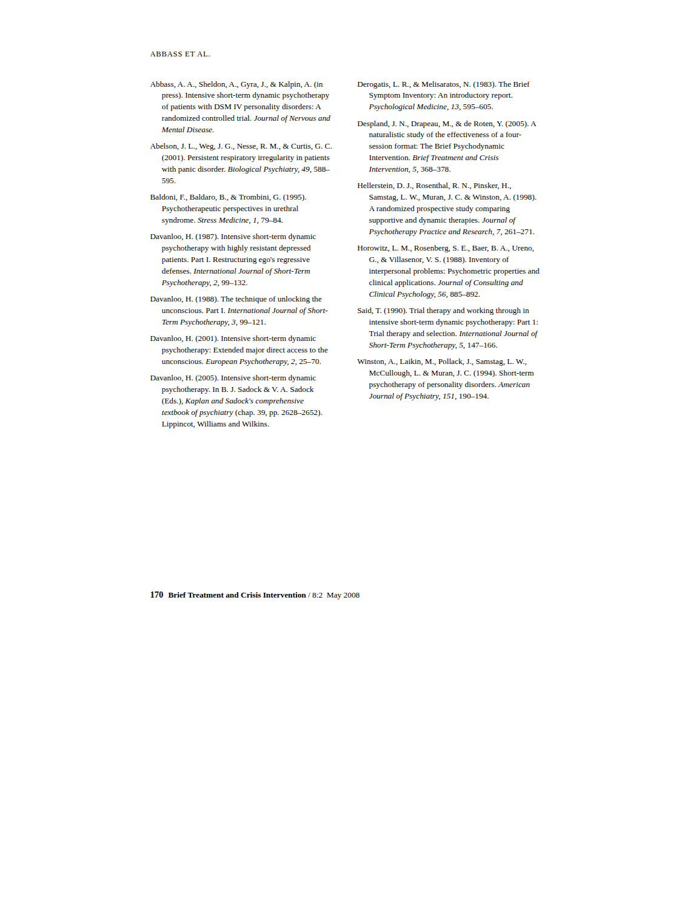ABBASS ET AL.
Abbass, A. A., Sheldon, A., Gyra, J., & Kalpin, A. (in press). Intensive short-term dynamic psychotherapy of patients with DSM IV personality disorders: A randomized controlled trial. Journal of Nervous and Mental Disease.
Abelson, J. L., Weg, J. G., Nesse, R. M., & Curtis, G. C. (2001). Persistent respiratory irregularity in patients with panic disorder. Biological Psychiatry, 49, 588–595.
Baldoni, F., Baldaro, B., & Trombini, G. (1995). Psychotherapeutic perspectives in urethral syndrome. Stress Medicine, 1, 79–84.
Davanloo, H. (1987). Intensive short-term dynamic psychotherapy with highly resistant depressed patients. Part I. Restructuring ego's regressive defenses. International Journal of Short-Term Psychotherapy, 2, 99–132.
Davanloo, H. (1988). The technique of unlocking the unconscious. Part I. International Journal of Short-Term Psychotherapy, 3, 99–121.
Davanloo, H. (2001). Intensive short-term dynamic psychotherapy: Extended major direct access to the unconscious. European Psychotherapy, 2, 25–70.
Davanloo, H. (2005). Intensive short-term dynamic psychotherapy. In B. J. Sadock & V. A. Sadock (Eds.), Kaplan and Sadock's comprehensive textbook of psychiatry (chap. 39, pp. 2628–2652). Lippincot, Williams and Wilkins.
Derogatis, L. R., & Melisaratos, N. (1983). The Brief Symptom Inventory: An introductory report. Psychological Medicine, 13, 595–605.
Despland, J. N., Drapeau, M., & de Roten, Y. (2005). A naturalistic study of the effectiveness of a four-session format: The Brief Psychodynamic Intervention. Brief Treatment and Crisis Intervention, 5, 368–378.
Hellerstein, D. J., Rosenthal, R. N., Pinsker, H., Samstag, L. W., Muran, J. C. & Winston, A. (1998). A randomized prospective study comparing supportive and dynamic therapies. Journal of Psychotherapy Practice and Research, 7, 261–271.
Horowitz, L. M., Rosenberg, S. E., Baer, B. A., Ureno, G., & Villasenor, V. S. (1988). Inventory of interpersonal problems: Psychometric properties and clinical applications. Journal of Consulting and Clinical Psychology, 56, 885–892.
Said, T. (1990). Trial therapy and working through in intensive short-term dynamic psychotherapy: Part 1: Trial therapy and selection. International Journal of Short-Term Psychotherapy, 5, 147–166.
Winston, A., Laikin, M., Pollack, J., Samstag, L. W., McCullough, L. & Muran, J. C. (1994). Short-term psychotherapy of personality disorders. American Journal of Psychiatry, 151, 190–194.
170 Brief Treatment and Crisis Intervention / 8:2 May 2008